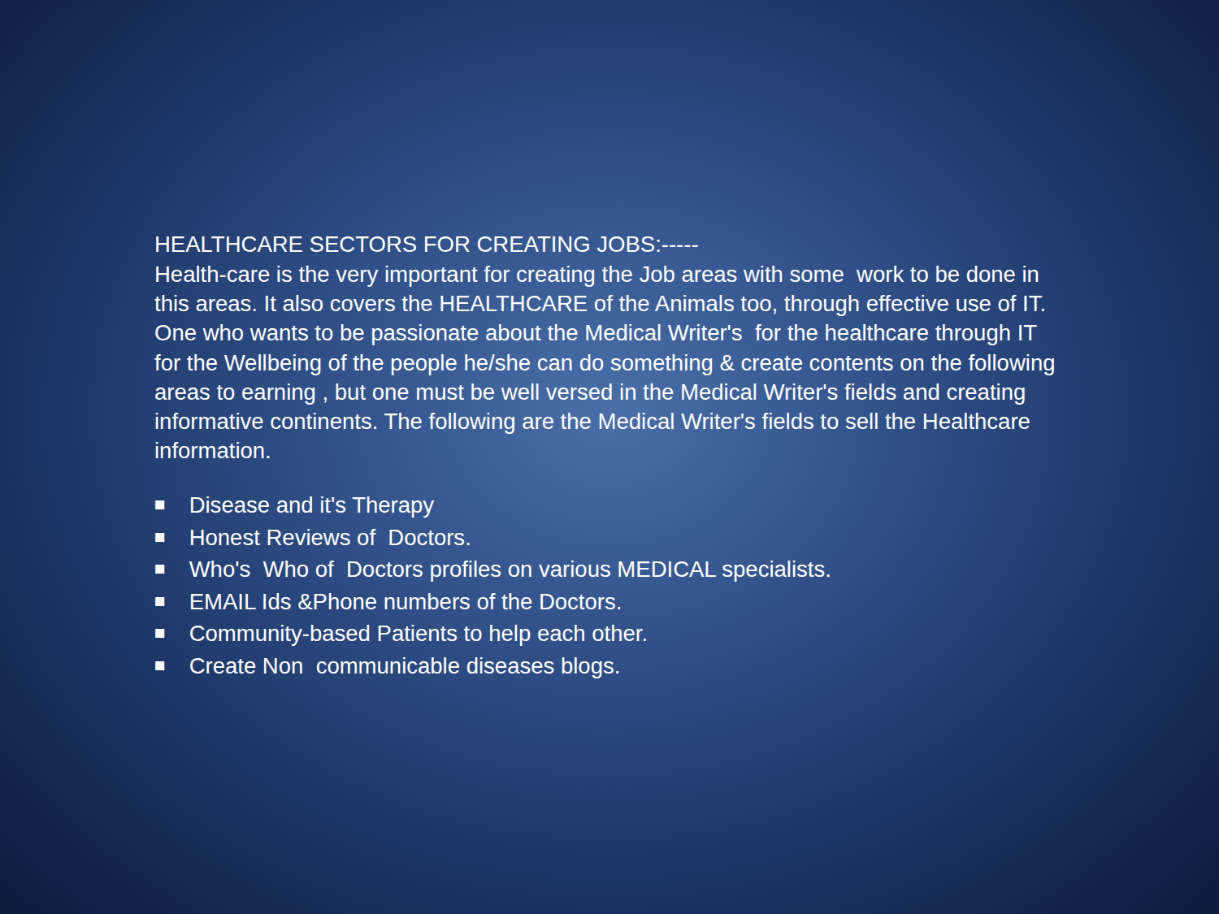HEALTHCARE SECTORS FOR CREATING JOBS:-----
Health-care is the very important for creating the Job areas with some work to be done in this areas. It also covers the HEALTHCARE of the Animals too, through effective use of IT. One who wants to be passionate about the Medical Writer's for the healthcare through IT for the Wellbeing of the people he/she can do something & create contents on the following areas to earning , but one must be well versed in the Medical Writer's fields and creating informative continents. The following are the Medical Writer's fields to sell the Healthcare information.
Disease and it's Therapy
Honest Reviews of Doctors.
Who's Who of Doctors profiles on various MEDICAL specialists.
EMAIL Ids &Phone numbers of the Doctors.
Community-based Patients to help each other.
Create Non communicable diseases blogs.